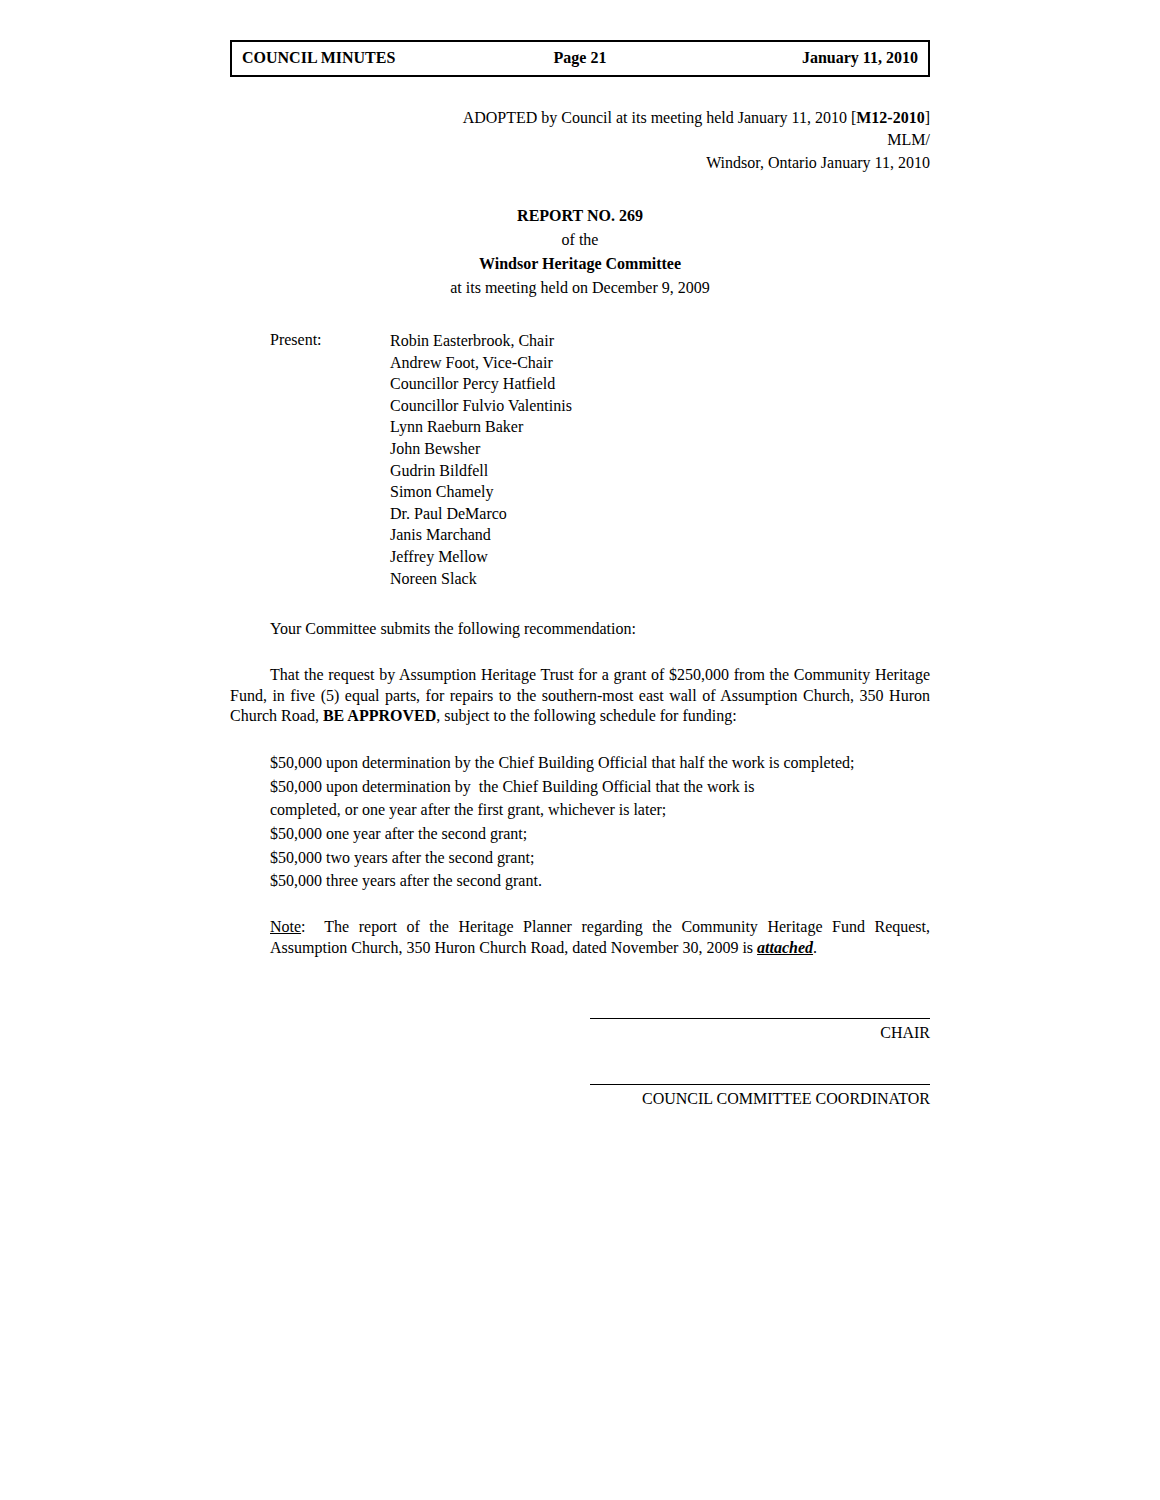COUNCIL MINUTES
Page 21
January 11, 2010
ADOPTED by Council at its meeting held January 11, 2010 [M12-2010]
MLM/
Windsor, Ontario January 11, 2010
REPORT NO. 269
of the
Windsor Heritage Committee
at its meeting held on December 9, 2009
Present:
Robin Easterbrook, Chair
Andrew Foot, Vice-Chair
Councillor Percy Hatfield
Councillor Fulvio Valentinis
Lynn Raeburn Baker
John Bewsher
Gudrin Bildfell
Simon Chamely
Dr. Paul DeMarco
Janis Marchand
Jeffrey Mellow
Noreen Slack
Your Committee submits the following recommendation:
That the request by Assumption Heritage Trust for a grant of $250,000 from the Community Heritage Fund, in five (5) equal parts, for repairs to the southern-most east wall of Assumption Church, 350 Huron Church Road, BE APPROVED, subject to the following schedule for funding:
$50,000 upon determination by the Chief Building Official that half the work is completed;
$50,000 upon determination by the Chief Building Official that the work is
completed, or one year after the first grant, whichever is later;
$50,000 one year after the second grant;
$50,000 two years after the second grant;
$50,000 three years after the second grant.
Note: The report of the Heritage Planner regarding the Community Heritage Fund Request, Assumption Church, 350 Huron Church Road, dated November 30, 2009 is attached.
CHAIR
COUNCIL COMMITTEE COORDINATOR